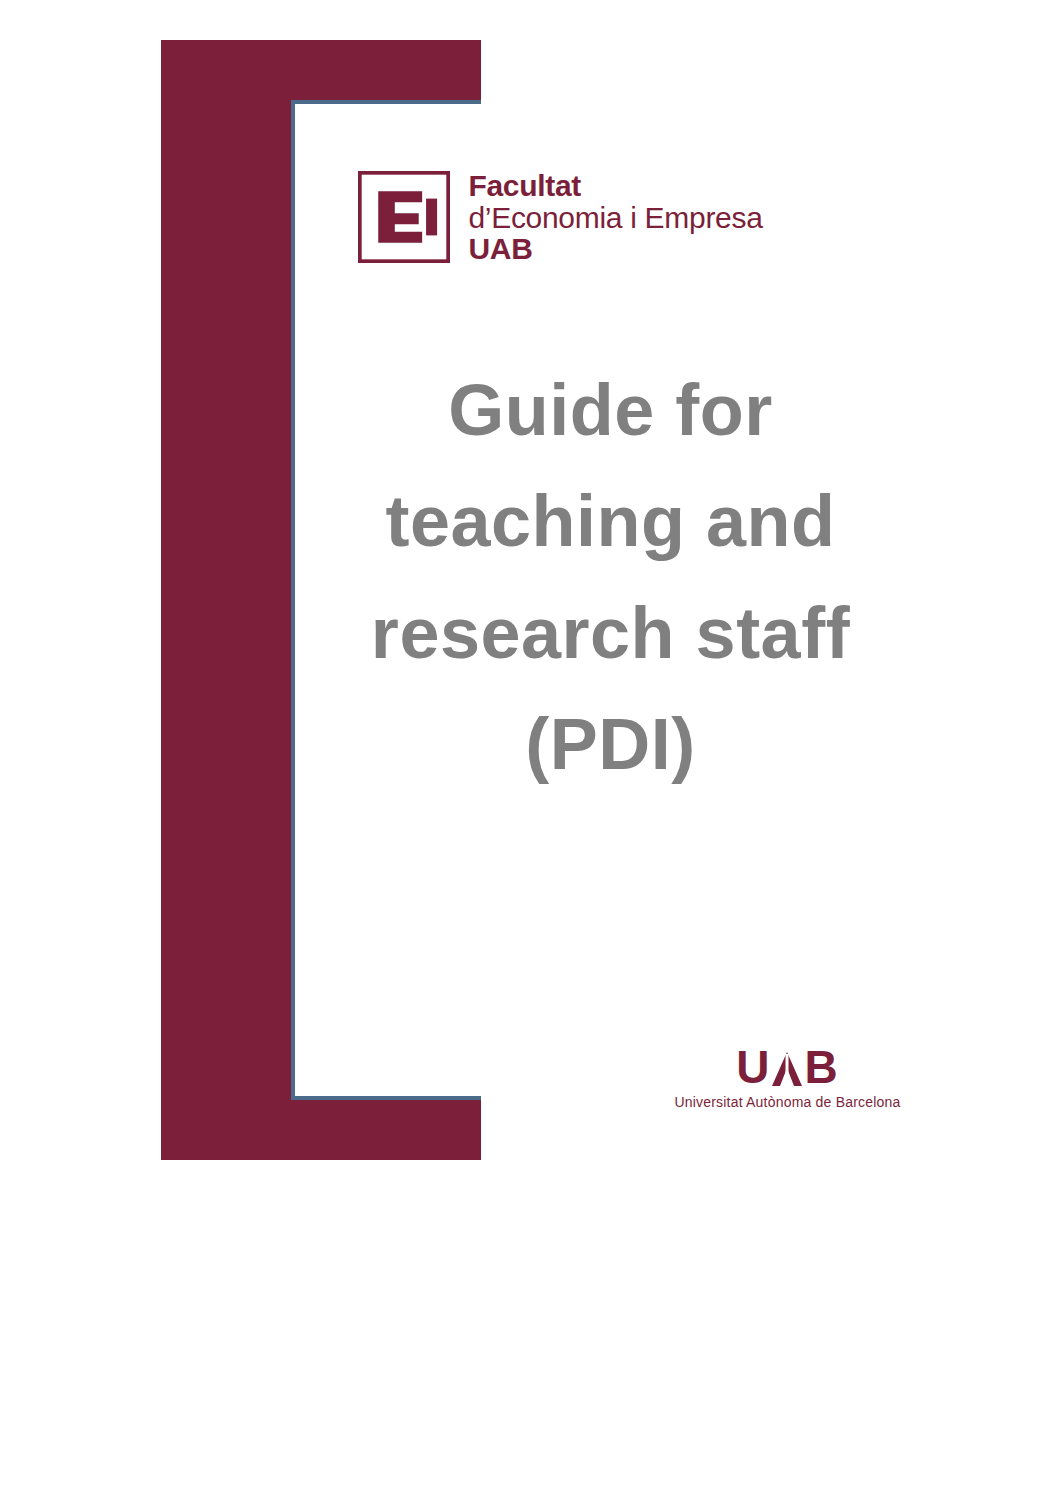Facultat d’Economia i Empresa UAB
Guide for teaching and research staff (PDI)
U B
Universitat Autònoma de Barcelona